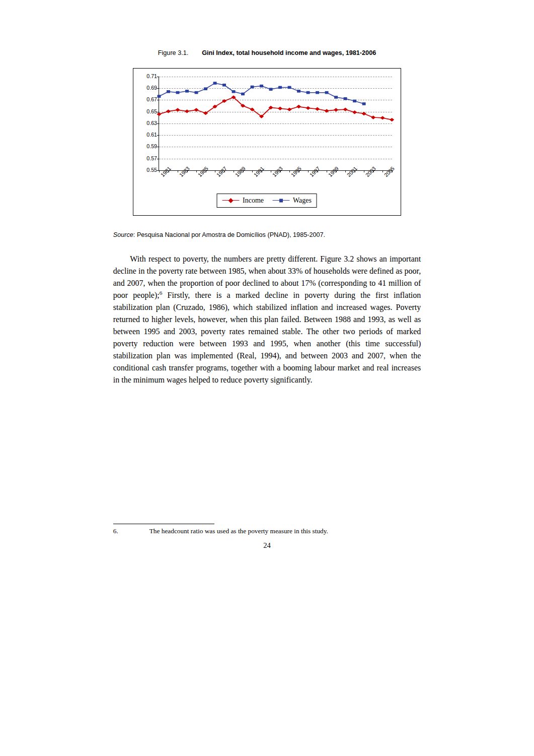Figure 3.1. Gini Index, total household income and wages, 1981-2006
0.71
0.69
0.67
0.65
0.63
0.61
0.59
0.57
0.55
1981
1983
1985
1987
1989
1991
1993
1995
1997
1999
2001
2003
2005
Income Wages
Source: Pesquisa Nacional por Amostra de Domicílios (PNAD), 1985-2007.
With respect to poverty, the numbers are pretty different. Figure 3.2 shows an important decline in the poverty rate between 1985, when about 33% of households were defined as poor, and 2007, when the proportion of poor declined to about 17% (corresponding to 41 million of poor people);6 Firstly, there is a marked decline in poverty during the first inflation stabilization plan (Cruzado, 1986), which stabilized inflation and increased wages. Poverty returned to higher levels, however, when this plan failed. Between 1988 and 1993, as well as between 1995 and 2003, poverty rates remained stable. The other two periods of marked poverty reduction were between 1993 and 1995, when another (this time successful) stabilization plan was implemented (Real, 1994), and between 2003 and 2007, when the conditional cash transfer programs, together with a booming labour market and real increases in the minimum wages helped to reduce poverty significantly.
6. The headcount ratio was used as the poverty measure in this study.
24